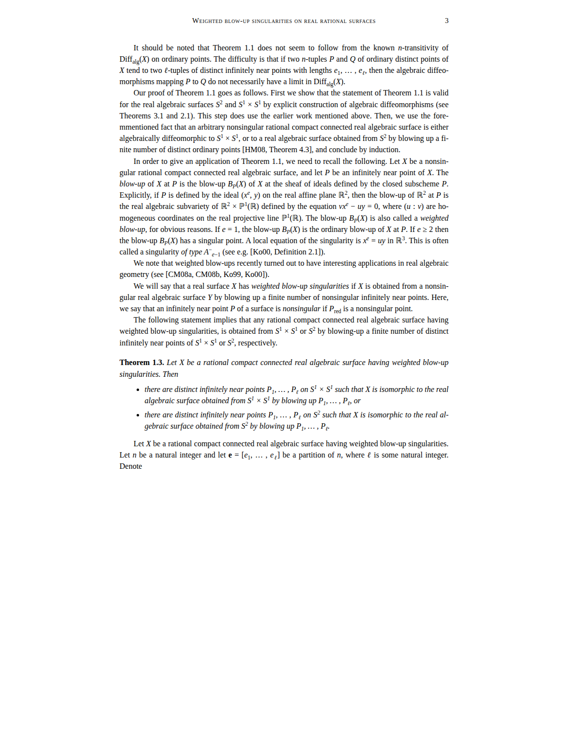Weighted blow-up singularities on real rational surfaces 3
It should be noted that Theorem 1.1 does not seem to follow from the known n-transitivity of Diffalg(X) on ordinary points. The difficulty is that if two n-tuples P and Q of ordinary distinct points of X tend to two ℓ-tuples of distinct infinitely near points with lengths e1, … , eℓ, then the algebraic diffeomorphisms mapping P to Q do not necessarily have a limit in Diffalg(X).
Our proof of Theorem 1.1 goes as follows. First we show that the statement of Theorem 1.1 is valid for the real algebraic surfaces S2 and S1 × S1 by explicit construction of algebraic diffeomorphisms (see Theorems 3.1 and 2.1). This step does use the earlier work mentioned above. Then, we use the fore-mmentioned fact that an arbitrary nonsingular rational compact connected real algebraic surface is either algebraically diffeomorphic to S1 × S1, or to a real algebraic surface obtained from S2 by blowing up a finite number of distinct ordinary points [HM08, Theorem 4.3], and conclude by induction.
In order to give an application of Theorem 1.1, we need to recall the following. Let X be a nonsingular rational compact connected real algebraic surface, and let P be an infinitely near point of X. The blow-up of X at P is the blow-up BP(X) of X at the sheaf of ideals defined by the closed subscheme P. Explicitly, if P is defined by the ideal (xe, y) on the real affine plane ℝ2, then the blow-up of ℝ2 at P is the real algebraic subvariety of ℝ2 × ℙ1(ℝ) defined by the equation vxe − uy = 0, where (u : v) are homogeneous coordinates on the real projective line ℙ1(ℝ). The blow-up BP(X) is also called a weighted blow-up, for obvious reasons. If e = 1, the blow-up BP(X) is the ordinary blow-up of X at P. If e ≥ 2 then the blow-up BP(X) has a singular point. A local equation of the singularity is xe = uy in ℝ3. This is often called a singularity of type A−e−1 (see e.g. [Ko00, Definition 2.1]).
We note that weighted blow-ups recently turned out to have interesting applications in real algebraic geometry (see [CM08a, CM08b, Ko99, Ko00]).
We will say that a real surface X has weighted blow-up singularities if X is obtained from a nonsingular real algebraic surface Y by blowing up a finite number of nonsingular infinitely near points. Here, we say that an infinitely near point P of a surface is nonsingular if Pred is a nonsingular point.
The following statement implies that any rational compact connected real algebraic surface having weighted blow-up singularities, is obtained from S1 × S1 or S2 by blowing-up a finite number of distinct infinitely near points of S1 × S1 or S2, respectively.
Theorem 1.3. Let X be a rational compact connected real algebraic surface having weighted blow-up singularities. Then
there are distinct infinitely near points P1, … , Pℓ on S1 × S1 such that X is isomorphic to the real algebraic surface obtained from S1 × S1 by blowing up P1, … , Pℓ, or
there are distinct infinitely near points P1, … , Pℓ on S2 such that X is isomorphic to the real algebraic surface obtained from S2 by blowing up P1, … , Pℓ.
Let X be a rational compact connected real algebraic surface having weighted blow-up singularities. Let n be a natural integer and let e = [e1, … , eℓ] be a partition of n, where ℓ is some natural integer. Denote